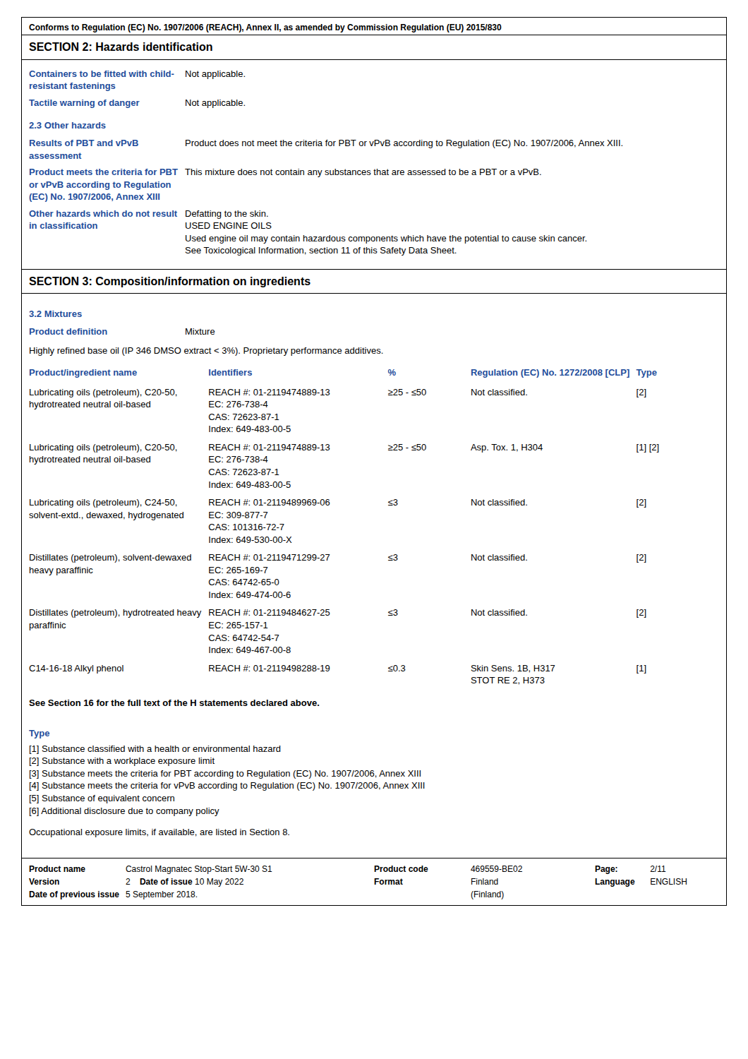Conforms to Regulation (EC) No. 1907/2006 (REACH), Annex II, as amended by Commission Regulation (EU) 2015/830
SECTION 2: Hazards identification
| Containers to be fitted with child-resistant fastenings | Not applicable. |
| Tactile warning of danger | Not applicable. |
2.3 Other hazards
| Results of PBT and vPvB assessment | Product does not meet the criteria for PBT or vPvB according to Regulation (EC) No. 1907/2006, Annex XIII. |
| Product meets the criteria for PBT or vPvB according to Regulation (EC) No. 1907/2006, Annex XIII | This mixture does not contain any substances that are assessed to be a PBT or a vPvB. |
| Other hazards which do not result in classification | Defatting to the skin. USED ENGINE OILS Used engine oil may contain hazardous components which have the potential to cause skin cancer. See Toxicological Information, section 11 of this Safety Data Sheet. |
SECTION 3: Composition/information on ingredients
3.2 Mixtures
| Product definition | Mixture |
Highly refined base oil (IP 346 DMSO extract < 3%). Proprietary performance additives.
| Product/ingredient name | Identifiers | % | Regulation (EC) No. 1272/2008 [CLP] | Type |
| --- | --- | --- | --- | --- |
| Lubricating oils (petroleum), C20-50, hydrotreated neutral oil-based | REACH #: 01-2119474889-13 EC: 276-738-4 CAS: 72623-87-1 Index: 649-483-00-5 | ≥25 - ≤50 | Not classified. | [2] |
| Lubricating oils (petroleum), C20-50, hydrotreated neutral oil-based | REACH #: 01-2119474889-13 EC: 276-738-4 CAS: 72623-87-1 Index: 649-483-00-5 | ≥25 - ≤50 | Asp. Tox. 1, H304 | [1] [2] |
| Lubricating oils (petroleum), C24-50, solvent-extd., dewaxed, hydrogenated | REACH #: 01-2119489969-06 EC: 309-877-7 CAS: 101316-72-7 Index: 649-530-00-X | ≤3 | Not classified. | [2] |
| Distillates (petroleum), solvent-dewaxed heavy paraffinic | REACH #: 01-2119471299-27 EC: 265-169-7 CAS: 64742-65-0 Index: 649-474-00-6 | ≤3 | Not classified. | [2] |
| Distillates (petroleum), hydrotreated heavy paraffinic | REACH #: 01-2119484627-25 EC: 265-157-1 CAS: 64742-54-7 Index: 649-467-00-8 | ≤3 | Not classified. | [2] |
| C14-16-18 Alkyl phenol | REACH #: 01-2119498288-19 | ≤0.3 | Skin Sens. 1B, H317 STOT RE 2, H373 | [1] |
See Section 16 for the full text of the H statements declared above.
Type
[1] Substance classified with a health or environmental hazard
[2] Substance with a workplace exposure limit
[3] Substance meets the criteria for PBT according to Regulation (EC) No. 1907/2006, Annex XIII
[4] Substance meets the criteria for vPvB according to Regulation (EC) No. 1907/2006, Annex XIII
[5] Substance of equivalent concern
[6] Additional disclosure due to company policy
Occupational exposure limits, if available, are listed in Section 8.
| Product name | Castrol Magnatec Stop-Start 5W-30 S1 | Product code | 469559-BE02 | Page: | 2/11 |
| Version | 2 Date of issue 10 May 2022 | Format | Finland | Language | ENGLISH |
| Date of previous issue | 5 September 2018. | | (Finland) | | |